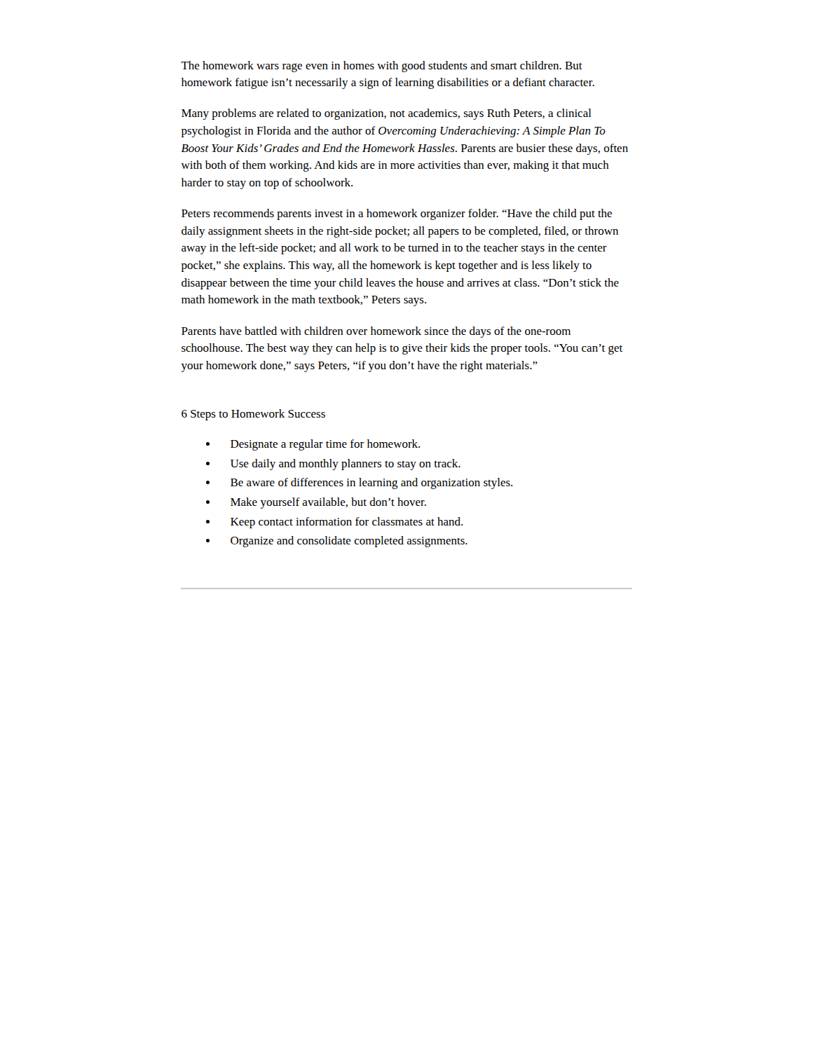The homework wars rage even in homes with good students and smart children. But homework fatigue isn’t necessarily a sign of learning disabilities or a defiant character.
Many problems are related to organization, not academics, says Ruth Peters, a clinical psychologist in Florida and the author of Overcoming Underachieving: A Simple Plan To Boost Your Kids’ Grades and End the Homework Hassles. Parents are busier these days, often with both of them working. And kids are in more activities than ever, making it that much harder to stay on top of schoolwork.
Peters recommends parents invest in a homework organizer folder. “Have the child put the daily assignment sheets in the right-side pocket; all papers to be completed, filed, or thrown away in the left-side pocket; and all work to be turned in to the teacher stays in the center pocket,” she explains. This way, all the homework is kept together and is less likely to disappear between the time your child leaves the house and arrives at class. “Don’t stick the math homework in the math textbook,” Peters says.
Parents have battled with children over homework since the days of the one-room schoolhouse. The best way they can help is to give their kids the proper tools. “You can’t get your homework done,” says Peters, “if you don’t have the right materials.”
6 Steps to Homework Success
Designate a regular time for homework.
Use daily and monthly planners to stay on track.
Be aware of differences in learning and organization styles.
Make yourself available, but don’t hover.
Keep contact information for classmates at hand.
Organize and consolidate completed assignments.